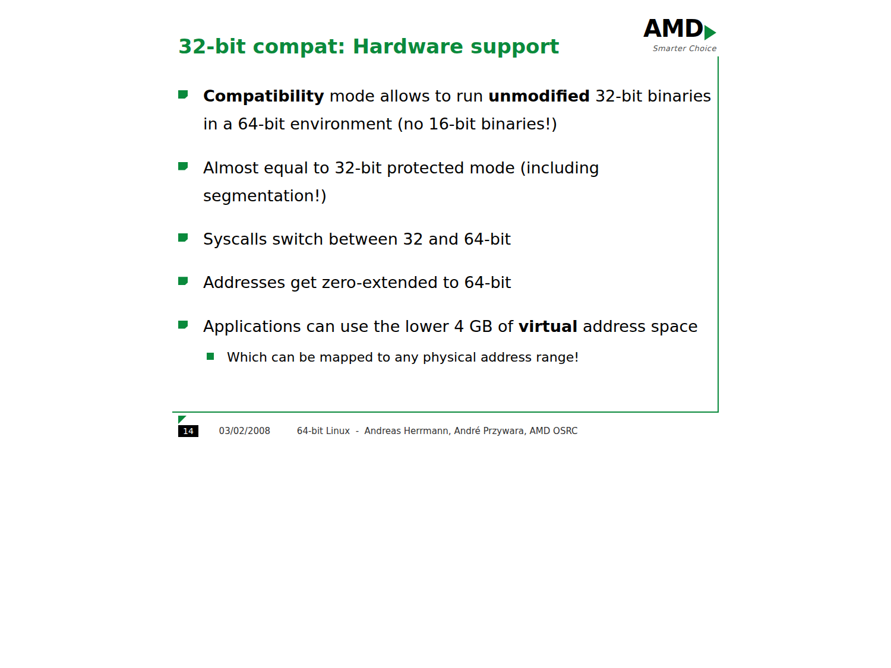AMD
Smarter Choice
32-bit compat: Hardware support
Compatibility mode allows to run unmodified 32-bit binaries in a 64-bit environment (no 16-bit binaries!)
Almost equal to 32-bit protected mode (including segmentation!)
Syscalls switch between 32 and 64-bit
Addresses get zero-extended to 64-bit
Applications can use the lower 4 GB of virtual address space
Which can be mapped to any physical address range!
14 03/02/2008 64-bit Linux - Andreas Herrmann, André Przywara, AMD OSRC